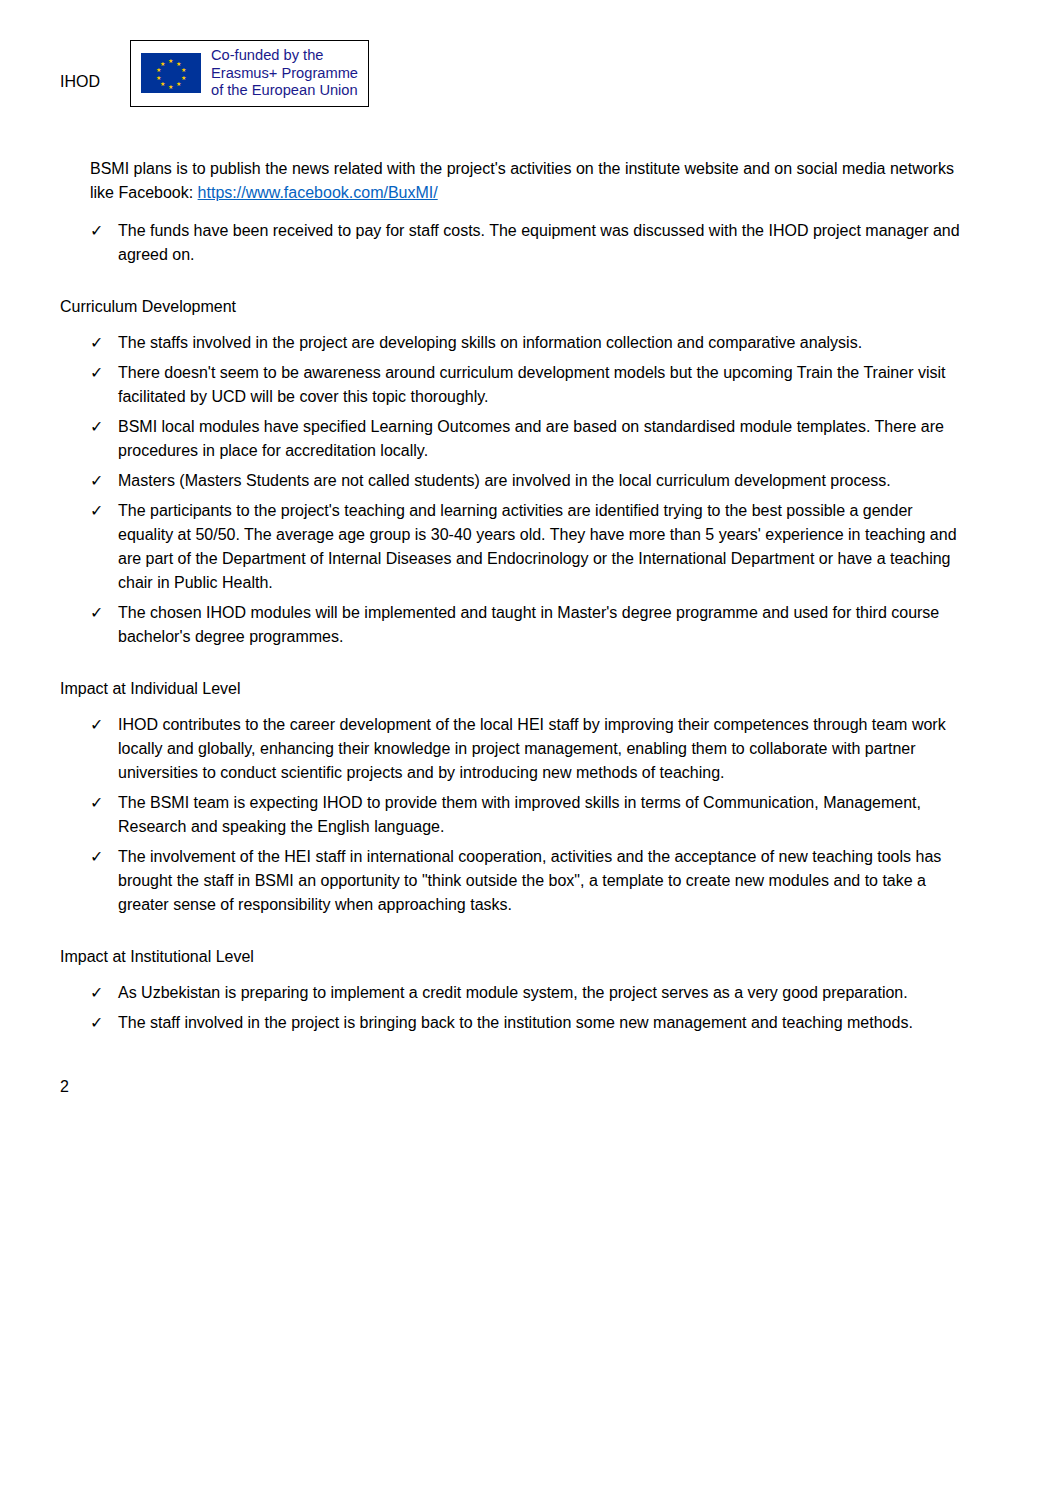IHOD
★ ★ ★ ★ ★ ★ ★ ★ ★ ★
Co-funded by the
Erasmus+ Programme
of the European Union
BSMI plans is to publish the news related with the project's activities on the institute website and on social media networks like Facebook: https://www.facebook.com/BuxMI/
The funds have been received to pay for staff costs. The equipment was discussed with the IHOD project manager and agreed on.
Curriculum Development
The staffs involved in the project are developing skills on information collection and comparative analysis.
There doesn't seem to be awareness around curriculum development models but the upcoming Train the Trainer visit facilitated by UCD will be cover this topic thoroughly.
BSMI local modules have specified Learning Outcomes and are based on standardised module templates. There are procedures in place for accreditation locally.
Masters (Masters Students are not called students) are involved in the local curriculum development process.
The participants to the project's teaching and learning activities are identified trying to the best possible a gender equality at 50/50. The average age group is 30-40 years old. They have more than 5 years' experience in teaching and are part of the Department of Internal Diseases and Endocrinology or the International Department or have a teaching chair in Public Health.
The chosen IHOD modules will be implemented and taught in Master's degree programme and used for third course bachelor's degree programmes.
Impact at Individual Level
IHOD contributes to the career development of the local HEI staff by improving their competences through team work locally and globally, enhancing their knowledge in project management, enabling them to collaborate with partner universities to conduct scientific projects and by introducing new methods of teaching.
The BSMI team is expecting IHOD to provide them with improved skills in terms of Communication, Management, Research and speaking the English language.
The involvement of the HEI staff in international cooperation, activities and the acceptance of new teaching tools has brought the staff in BSMI an opportunity to "think outside the box", a template to create new modules and to take a greater sense of responsibility when approaching tasks.
Impact at Institutional Level
As Uzbekistan is preparing to implement a credit module system, the project serves as a very good preparation.
The staff involved in the project is bringing back to the institution some new management and teaching methods.
2